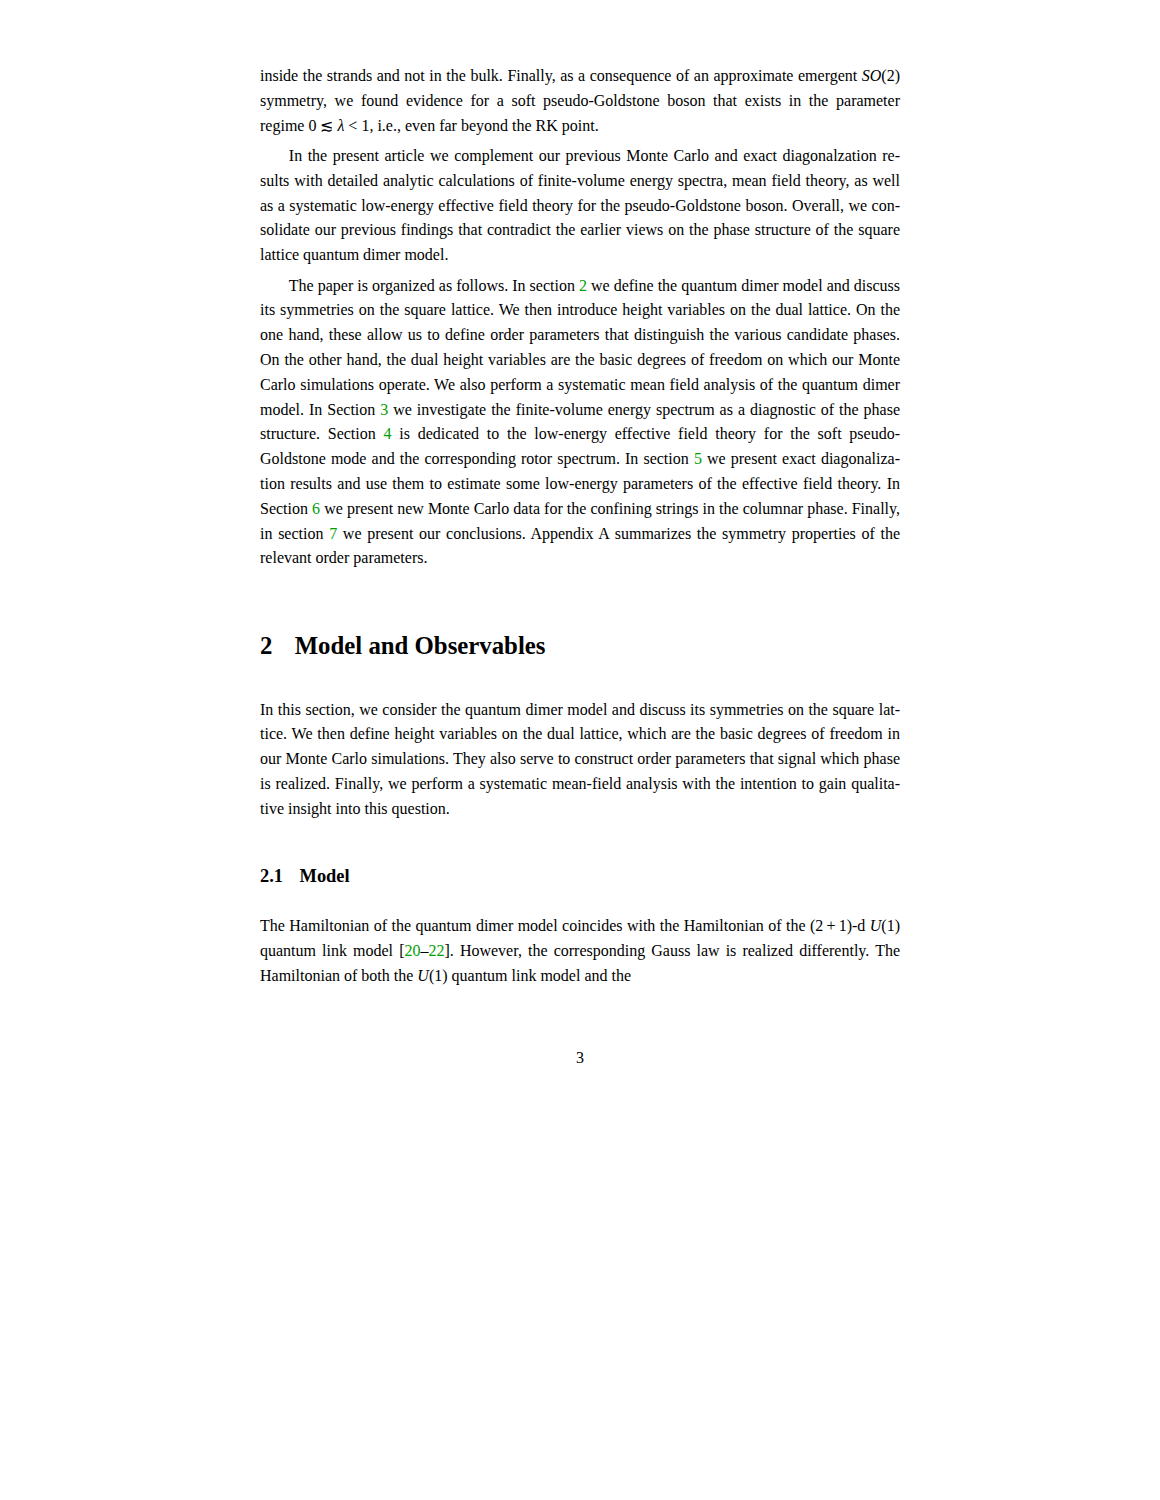inside the strands and not in the bulk. Finally, as a consequence of an approximate emergent SO(2) symmetry, we found evidence for a soft pseudo-Goldstone boson that exists in the parameter regime 0 ≲ λ < 1, i.e., even far beyond the RK point.
In the present article we complement our previous Monte Carlo and exact diagonalzation results with detailed analytic calculations of finite-volume energy spectra, mean field theory, as well as a systematic low-energy effective field theory for the pseudo-Goldstone boson. Overall, we consolidate our previous findings that contradict the earlier views on the phase structure of the square lattice quantum dimer model.
The paper is organized as follows. In section 2 we define the quantum dimer model and discuss its symmetries on the square lattice. We then introduce height variables on the dual lattice. On the one hand, these allow us to define order parameters that distinguish the various candidate phases. On the other hand, the dual height variables are the basic degrees of freedom on which our Monte Carlo simulations operate. We also perform a systematic mean field analysis of the quantum dimer model. In Section 3 we investigate the finite-volume energy spectrum as a diagnostic of the phase structure. Section 4 is dedicated to the low-energy effective field theory for the soft pseudo-Goldstone mode and the corresponding rotor spectrum. In section 5 we present exact diagonalization results and use them to estimate some low-energy parameters of the effective field theory. In Section 6 we present new Monte Carlo data for the confining strings in the columnar phase. Finally, in section 7 we present our conclusions. Appendix A summarizes the symmetry properties of the relevant order parameters.
2 Model and Observables
In this section, we consider the quantum dimer model and discuss its symmetries on the square lattice. We then define height variables on the dual lattice, which are the basic degrees of freedom in our Monte Carlo simulations. They also serve to construct order parameters that signal which phase is realized. Finally, we perform a systematic mean-field analysis with the intention to gain qualitative insight into this question.
2.1 Model
The Hamiltonian of the quantum dimer model coincides with the Hamiltonian of the (2 + 1)-d U(1) quantum link model [20–22]. However, the corresponding Gauss law is realized differently. The Hamiltonian of both the U(1) quantum link model and the
3